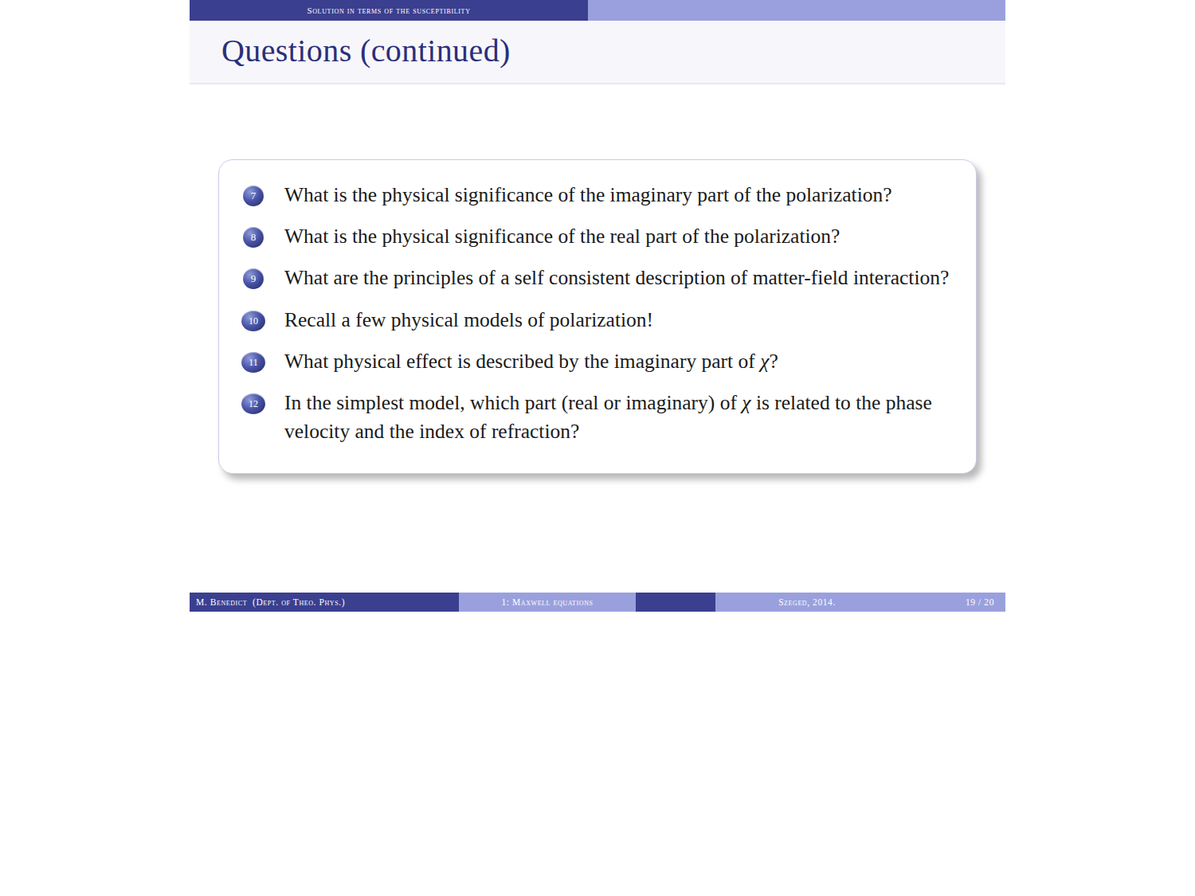Solution in terms of the susceptibility
Questions (continued)
7 What is the physical significance of the imaginary part of the polarization?
8 What is the physical significance of the real part of the polarization?
9 What are the principles of a self consistent description of matter-field interaction?
10 Recall a few physical models of polarization!
11 What physical effect is described by the imaginary part of χ?
12 In the simplest model, which part (real or imaginary) of χ is related to the phase velocity and the index of refraction?
M. Benedict (Dept. of Theo. Phys.)
1: Maxwell equations
Szeged, 2014.
19 / 20